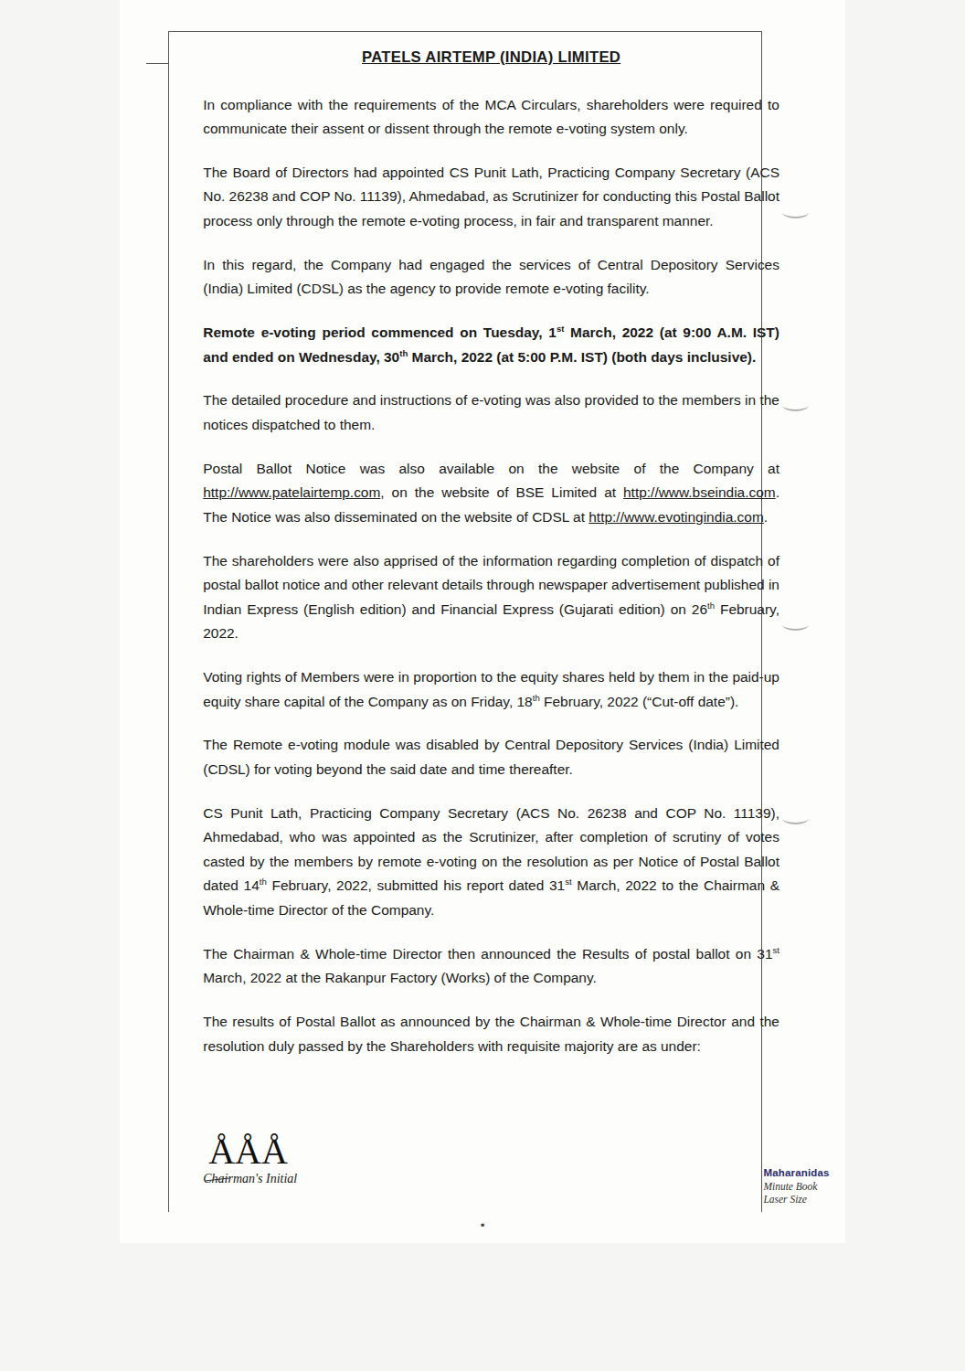PATELS AIRTEMP (INDIA) LIMITED
In compliance with the requirements of the MCA Circulars, shareholders were required to communicate their assent or dissent through the remote e-voting system only.
The Board of Directors had appointed CS Punit Lath, Practicing Company Secretary (ACS No. 26238 and COP No. 11139), Ahmedabad, as Scrutinizer for conducting this Postal Ballot process only through the remote e-voting process, in fair and transparent manner.
In this regard, the Company had engaged the services of Central Depository Services (India) Limited (CDSL) as the agency to provide remote e-voting facility.
Remote e-voting period commenced on Tuesday, 1st March, 2022 (at 9:00 A.M. IST) and ended on Wednesday, 30th March, 2022 (at 5:00 P.M. IST) (both days inclusive).
The detailed procedure and instructions of e-voting was also provided to the members in the notices dispatched to them.
Postal Ballot Notice was also available on the website of the Company at http://www.patelairtemp.com, on the website of BSE Limited at http://www.bseindia.com. The Notice was also disseminated on the website of CDSL at http://www.evotingindia.com.
The shareholders were also apprised of the information regarding completion of dispatch of postal ballot notice and other relevant details through newspaper advertisement published in Indian Express (English edition) and Financial Express (Gujarati edition) on 26th February, 2022.
Voting rights of Members were in proportion to the equity shares held by them in the paid-up equity share capital of the Company as on Friday, 18th February, 2022 (“Cut-off date”).
The Remote e-voting module was disabled by Central Depository Services (India) Limited (CDSL) for voting beyond the said date and time thereafter.
CS Punit Lath, Practicing Company Secretary (ACS No. 26238 and COP No. 11139), Ahmedabad, who was appointed as the Scrutinizer, after completion of scrutiny of votes casted by the members by remote e-voting on the resolution as per Notice of Postal Ballot dated 14th February, 2022, submitted his report dated 31st March, 2022 to the Chairman & Whole-time Director of the Company.
The Chairman & Whole-time Director then announced the Results of postal ballot on 31st March, 2022 at the Rakanpur Factory (Works) of the Company.
The results of Postal Ballot as announced by the Chairman & Whole-time Director and the resolution duly passed by the Shareholders with requisite majority are as under:
ÅÅÅ
Chairman's Initial
Maharanidas
Minute Book
Laser Size
•